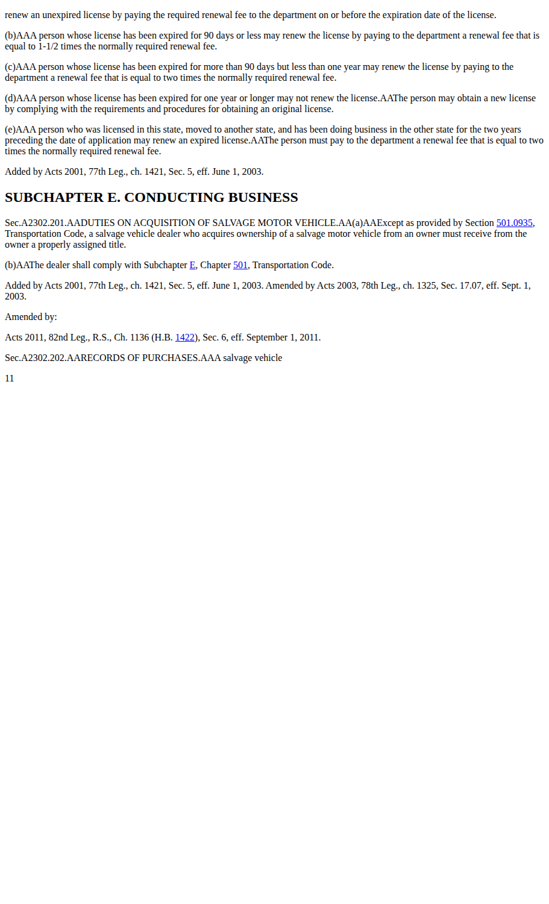renew an unexpired license by paying the required renewal fee to the department on or before the expiration date of the license.
(b)AAA person whose license has been expired for 90 days or less may renew the license by paying to the department a renewal fee that is equal to 1-1/2 times the normally required renewal fee.
(c)AAA person whose license has been expired for more than 90 days but less than one year may renew the license by paying to the department a renewal fee that is equal to two times the normally required renewal fee.
(d)AAA person whose license has been expired for one year or longer may not renew the license.AAThe person may obtain a new license by complying with the requirements and procedures for obtaining an original license.
(e)AAA person who was licensed in this state, moved to another state, and has been doing business in the other state for the two years preceding the date of application may renew an expired license.AAThe person must pay to the department a renewal fee that is equal to two times the normally required renewal fee.
Added by Acts 2001, 77th Leg., ch. 1421, Sec. 5, eff. June 1, 2003.
SUBCHAPTER E. CONDUCTING BUSINESS
Sec.A2302.201.AADUTIES ON ACQUISITION OF SALVAGE MOTOR VEHICLE.AA(a)AAExcept as provided by Section 501.0935, Transportation Code, a salvage vehicle dealer who acquires ownership of a salvage motor vehicle from an owner must receive from the owner a properly assigned title.
(b)AAThe dealer shall comply with Subchapter E, Chapter 501, Transportation Code.
Added by Acts 2001, 77th Leg., ch. 1421, Sec. 5, eff. June 1, 2003. Amended by Acts 2003, 78th Leg., ch. 1325, Sec. 17.07, eff. Sept. 1, 2003.
Amended by:
Acts 2011, 82nd Leg., R.S., Ch. 1136 (H.B. 1422), Sec. 6, eff. September 1, 2011.
Sec.A2302.202.AARECORDS OF PURCHASES.AAA salvage vehicle
11